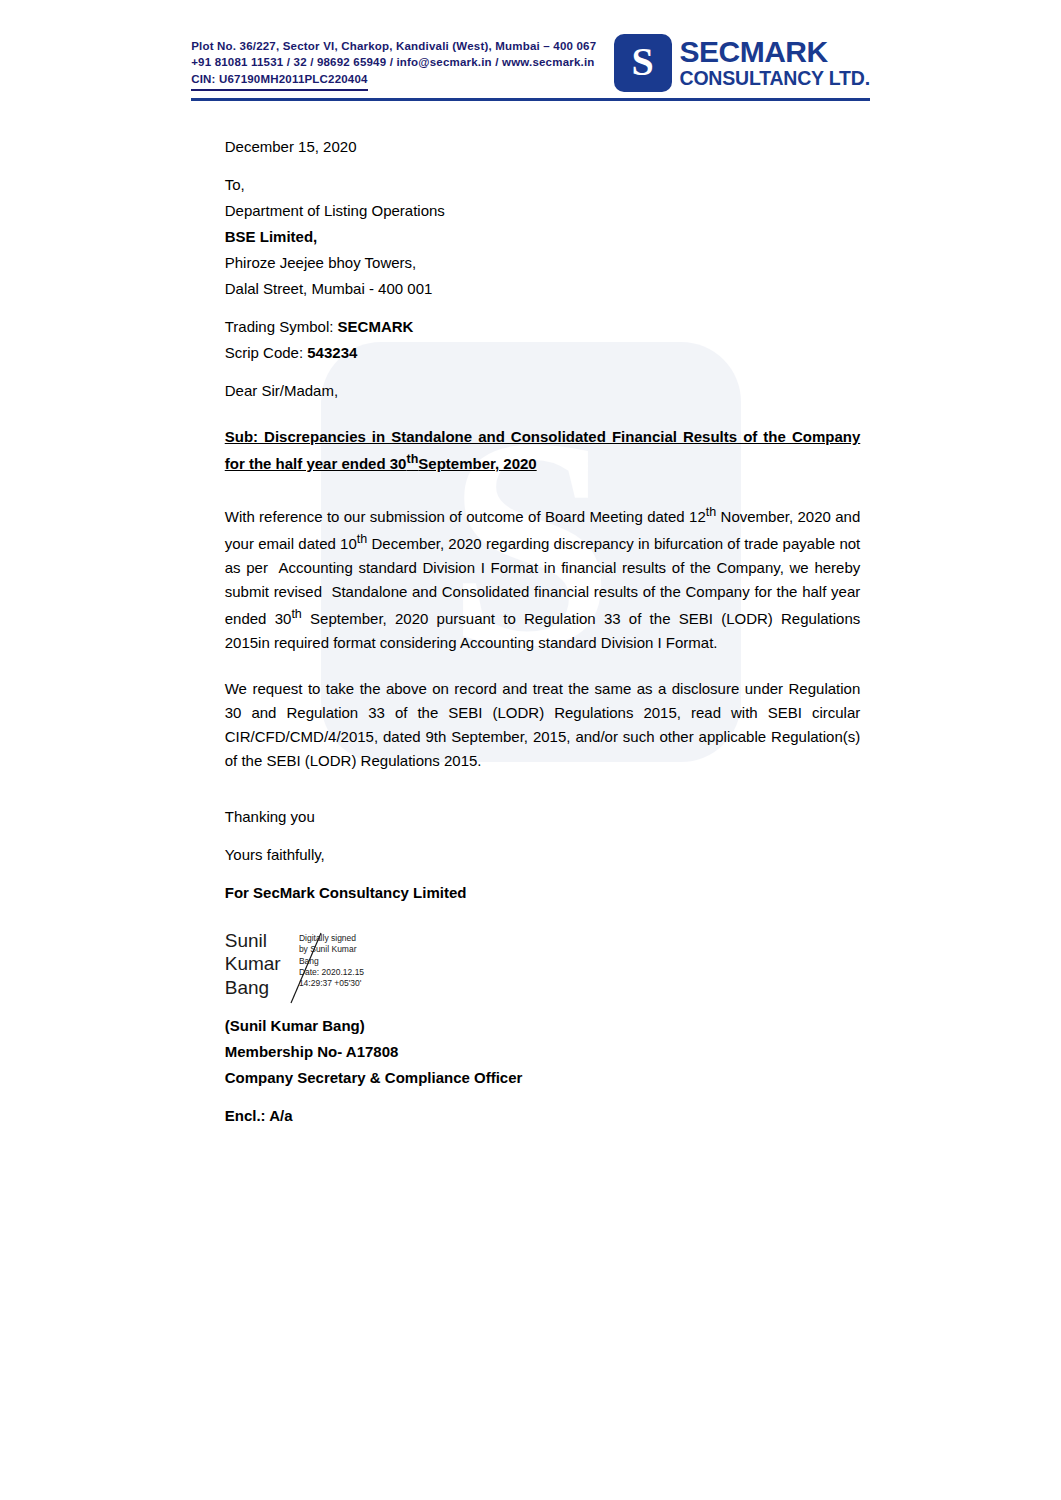Plot No. 36/227, Sector VI, Charkop, Kandivali (West), Mumbai – 400 067
+91 81081 11531 / 32 / 98692 65949 / info@secmark.in / www.secmark.in
CIN: U67190MH2011PLC220404
SECMARK
CONSULTANCY LTD.
December 15, 2020
To,
Department of Listing Operations
BSE Limited,
Phiroze Jeejee bhoy Towers,
Dalal Street, Mumbai - 400 001
Trading Symbol: SECMARK
Scrip Code: 543234
Dear Sir/Madam,
Sub: Discrepancies in Standalone and Consolidated Financial Results of the Company for the half year ended 30thSeptember, 2020
With reference to our submission of outcome of Board Meeting dated 12th November, 2020 and your email dated 10th December, 2020 regarding discrepancy in bifurcation of trade payable not as per Accounting standard Division I Format in financial results of the Company, we hereby submit revised Standalone and Consolidated financial results of the Company for the half year ended 30th September, 2020 pursuant to Regulation 33 of the SEBI (LODR) Regulations 2015in required format considering Accounting standard Division I Format.
We request to take the above on record and treat the same as a disclosure under Regulation 30 and Regulation 33 of the SEBI (LODR) Regulations 2015, read with SEBI circular CIR/CFD/CMD/4/2015, dated 9th September, 2015, and/or such other applicable Regulation(s) of the SEBI (LODR) Regulations 2015.
Thanking you
Yours faithfully,
For SecMark Consultancy Limited
Sunil
Kumar
Bang
Digitally signed
by Sunil Kumar
Bang
Date: 2020.12.15
14:29:37 +05'30'
(Sunil Kumar Bang)
Membership No- A17808
Company Secretary & Compliance Officer
Encl.: A/a